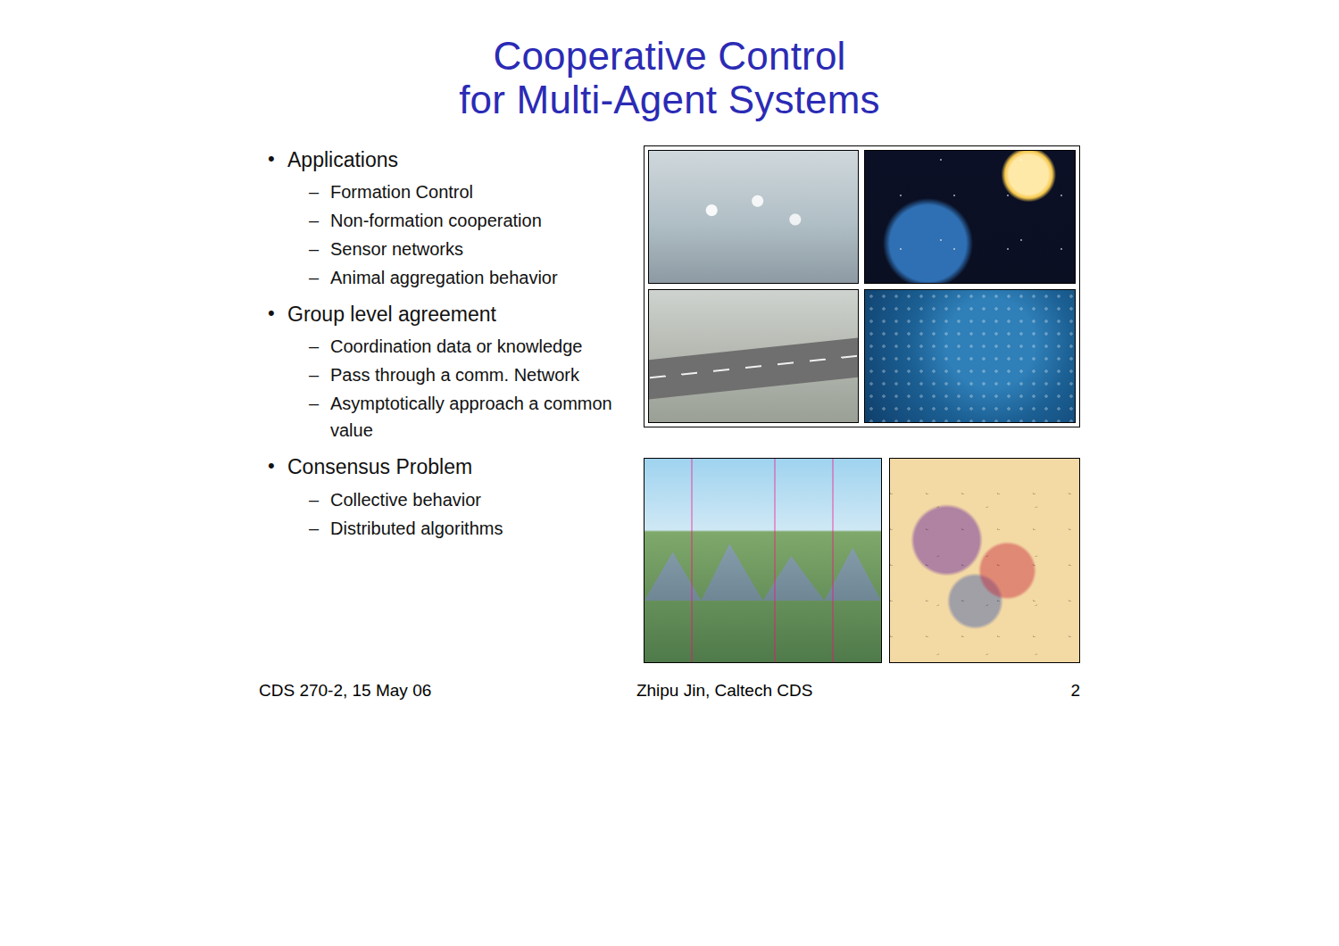Cooperative Control
for Multi-Agent Systems
Applications
Formation Control
Non-formation cooperation
Sensor networks
Animal aggregation behavior
Group level agreement
Coordination data or knowledge
Pass through a comm. Network
Asymptotically approach a common value
Consensus Problem
Collective behavior
Distributed algorithms
CDS 270-2, 15 May 06
Zhipu Jin, Caltech CDS
2